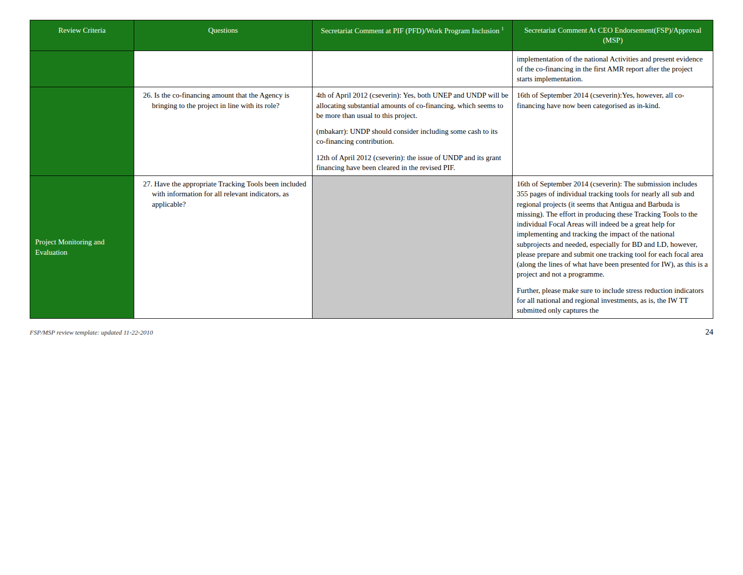| Review Criteria | Questions | Secretariat Comment at PIF (PFD)/Work Program Inclusion 1 | Secretariat Comment At CEO Endorsement(FSP)/Approval (MSP) |
| --- | --- | --- | --- |
| | | | implementation of the national Activities and present evidence of the co-financing in the first AMR report after the project starts implementation. |
| | 26. Is the co-financing amount that the Agency is bringing to the project in line with its role? | 4th of April 2012 (cseverin): Yes, both UNEP and UNDP will be allocating substantial amounts of co-financing, which seems to be more than usual to this project. (mbakarr): UNDP should consider including some cash to its co-financing contribution. 12th of April 2012 (cseverin): the issue of UNDP and its grant financing have been cleared in the revised PIF. | 16th of September 2014 (cseverin):Yes, however, all co-financing have now been categorised as in-kind. |
| Project Monitoring and Evaluation | 27. Have the appropriate Tracking Tools been included with information for all relevant indicators, as applicable? | | 16th of September 2014 (cseverin): The submission includes 355 pages of individual tracking tools for nearly all sub and regional projects (it seems that Antigua and Barbuda is missing). The effort in producing these Tracking Tools to the individual Focal Areas will indeed be a great help for implementing and tracking the impact of the national subprojects and needed, especially for BD and LD, however, please prepare and submit one tracking tool for each focal area (along the lines of what have been presented for IW), as this is a project and not a programme. Further, please make sure to include stress reduction indicators for all national and regional investments, as is, the IW TT submitted only captures the |
FSP/MSP review template: updated 11-22-2010
24